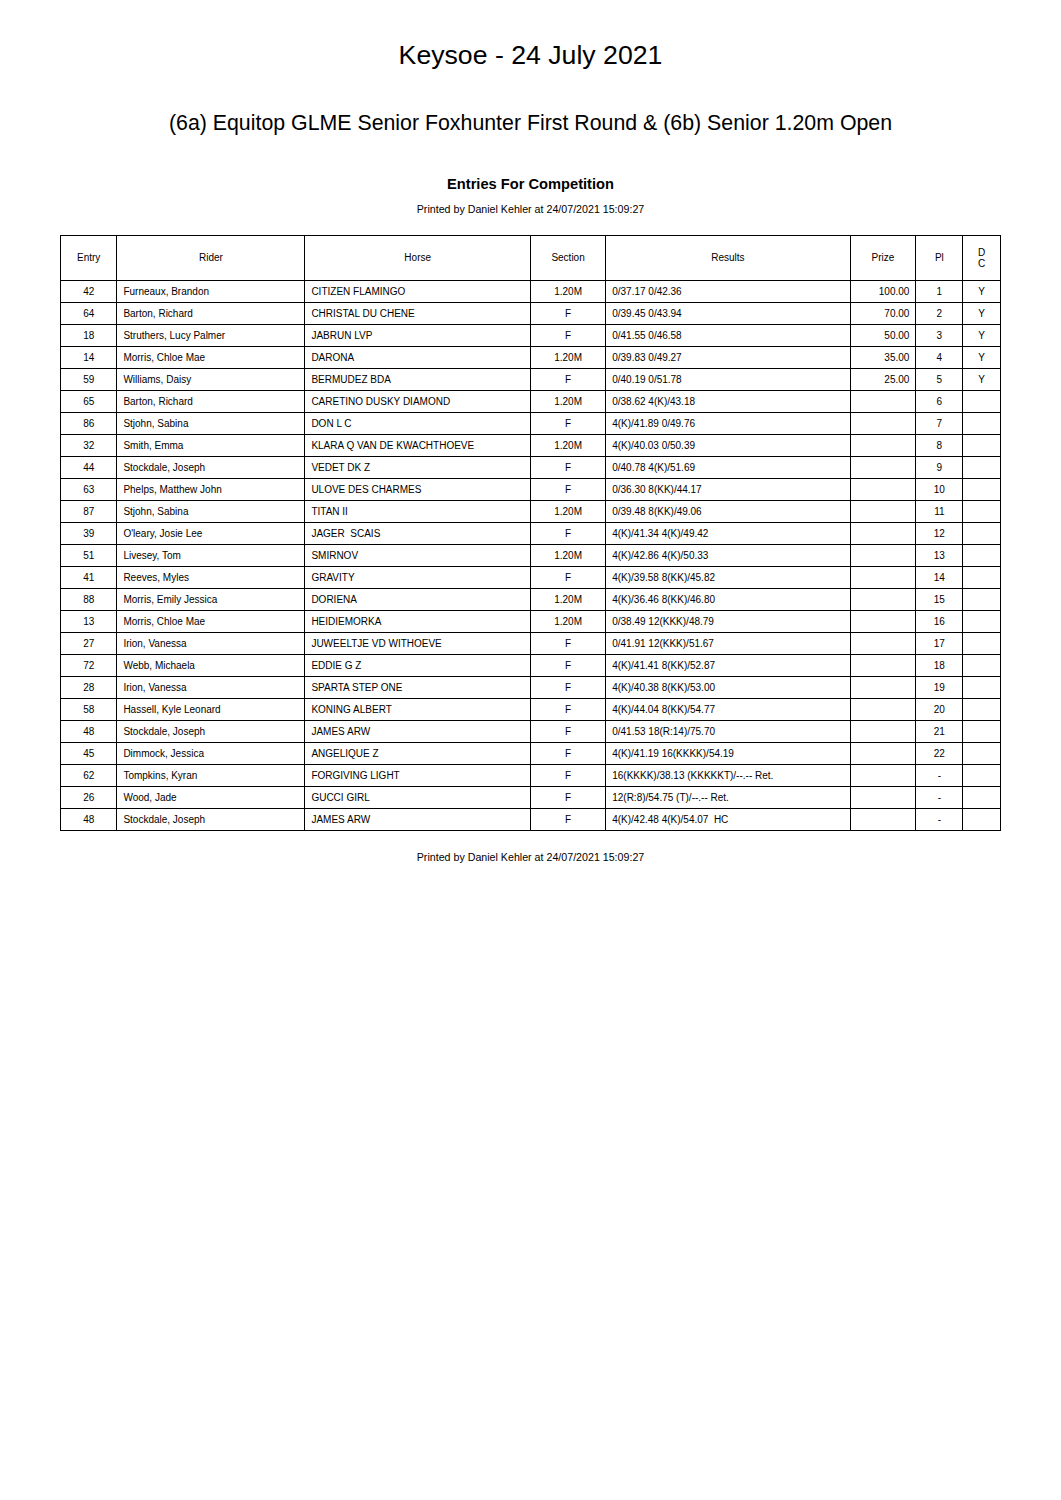Keysoe - 24 July 2021
(6a) Equitop GLME Senior Foxhunter First Round & (6b) Senior 1.20m Open
Entries For Competition
Printed by Daniel Kehler at 24/07/2021 15:09:27
| Entry | Rider | Horse | Section | Results | Prize | Pl | D C |
| --- | --- | --- | --- | --- | --- | --- | --- |
| 42 | Furneaux, Brandon | CITIZEN FLAMINGO | 1.20M | 0/37.17 0/42.36 | 100.00 | 1 | Y |
| 64 | Barton, Richard | CHRISTAL DU CHENE | F | 0/39.45 0/43.94 | 70.00 | 2 | Y |
| 18 | Struthers, Lucy Palmer | JABRUN LVP | F | 0/41.55 0/46.58 | 50.00 | 3 | Y |
| 14 | Morris, Chloe Mae | DARONA | 1.20M | 0/39.83 0/49.27 | 35.00 | 4 | Y |
| 59 | Williams, Daisy | BERMUDEZ BDA | F | 0/40.19 0/51.78 | 25.00 | 5 | Y |
| 65 | Barton, Richard | CARETINO DUSKY DIAMOND | 1.20M | 0/38.62 4(K)/43.18 | | 6 | |
| 86 | Stjohn, Sabina | DON L C | F | 4(K)/41.89 0/49.76 | | 7 | |
| 32 | Smith, Emma | KLARA Q VAN DE KWACHTHOEVE | 1.20M | 4(K)/40.03 0/50.39 | | 8 | |
| 44 | Stockdale, Joseph | VEDET DK Z | F | 0/40.78 4(K)/51.69 | | 9 | |
| 63 | Phelps, Matthew John | ULOVE DES CHARMES | F | 0/36.30 8(KK)/44.17 | | 10 | |
| 87 | Stjohn, Sabina | TITAN II | 1.20M | 0/39.48 8(KK)/49.06 | | 11 | |
| 39 | O'leary, Josie Lee | JAGER SCAIS | F | 4(K)/41.34 4(K)/49.42 | | 12 | |
| 51 | Livesey, Tom | SMIRNOV | 1.20M | 4(K)/42.86 4(K)/50.33 | | 13 | |
| 41 | Reeves, Myles | GRAVITY | F | 4(K)/39.58 8(KK)/45.82 | | 14 | |
| 88 | Morris, Emily Jessica | DORIENA | 1.20M | 4(K)/36.46 8(KK)/46.80 | | 15 | |
| 13 | Morris, Chloe Mae | HEIDIEMORKA | 1.20M | 0/38.49 12(KKK)/48.79 | | 16 | |
| 27 | Irion, Vanessa | JUWEELTJE VD WITHOEVE | F | 0/41.91 12(KKK)/51.67 | | 17 | |
| 72 | Webb, Michaela | EDDIE G Z | F | 4(K)/41.41 8(KK)/52.87 | | 18 | |
| 28 | Irion, Vanessa | SPARTA STEP ONE | F | 4(K)/40.38 8(KK)/53.00 | | 19 | |
| 58 | Hassell, Kyle Leonard | KONING ALBERT | F | 4(K)/44.04 8(KK)/54.77 | | 20 | |
| 48 | Stockdale, Joseph | JAMES ARW | F | 0/41.53 18(R:14)/75.70 | | 21 | |
| 45 | Dimmock, Jessica | ANGELIQUE Z | F | 4(K)/41.19 16(KKKK)/54.19 | | 22 | |
| 62 | Tompkins, Kyran | FORGIVING LIGHT | F | 16(KKKK)/38.13 (KKKKKT)/--.-- Ret. | | - | |
| 26 | Wood, Jade | GUCCI GIRL | F | 12(R:8)/54.75 (T)/--.-- Ret. | | - | |
| 48 | Stockdale, Joseph | JAMES ARW | F | 4(K)/42.48 4(K)/54.07 HC | | - | |
Printed by Daniel Kehler at 24/07/2021 15:09:27